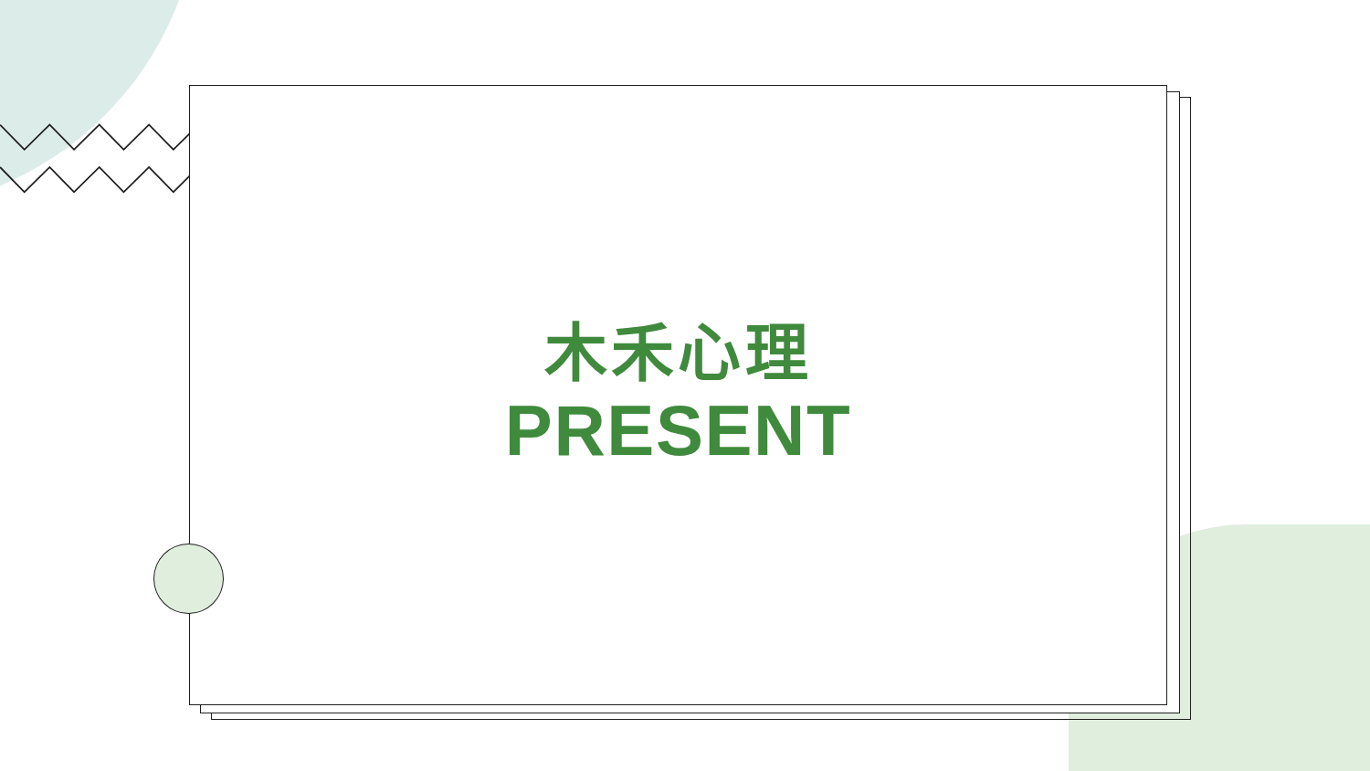木禾心理
PRESENT